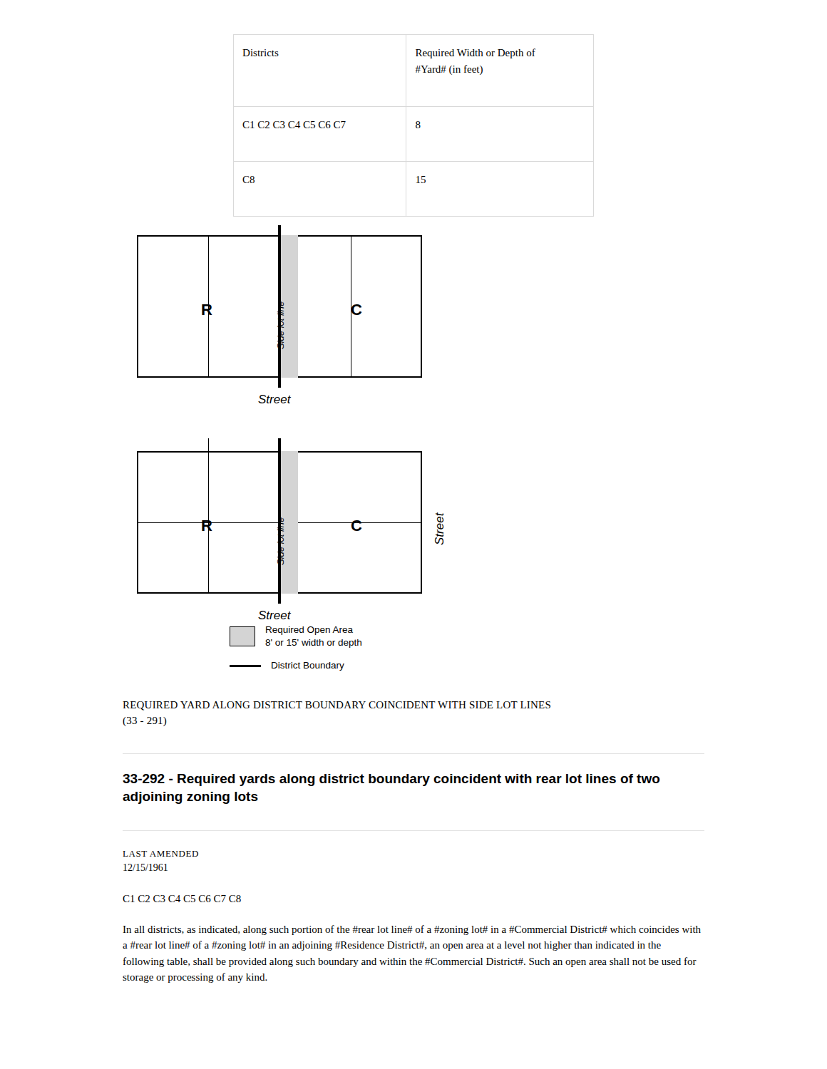| Districts | Required Width or Depth of #Yard# (in feet) |
| C1 C2 C3 C4 C5 C6 C7 | 8 |
| C8 | 15 |
R
C
Side lot line
Street
R
C
Side lot line
Street
Street
Required Open Area
8' or 15' width or depth
District Boundary
REQUIRED YARD ALONG DISTRICT BOUNDARY COINCIDENT WITH SIDE LOT LINES
(33 - 291)
33-292 - Required yards along district boundary coincident with rear lot lines of two adjoining zoning lots
LAST AMENDED
12/15/1961
C1 C2 C3 C4 C5 C6 C7 C8
In all districts, as indicated, along such portion of the #rear lot line# of a #zoning lot# in a #Commercial District# which coincides with a #rear lot line# of a #zoning lot# in an adjoining #Residence District#, an open area at a level not higher than indicated in the following table, shall be provided along such boundary and within the #Commercial District#. Such an open area shall not be used for storage or processing of any kind.